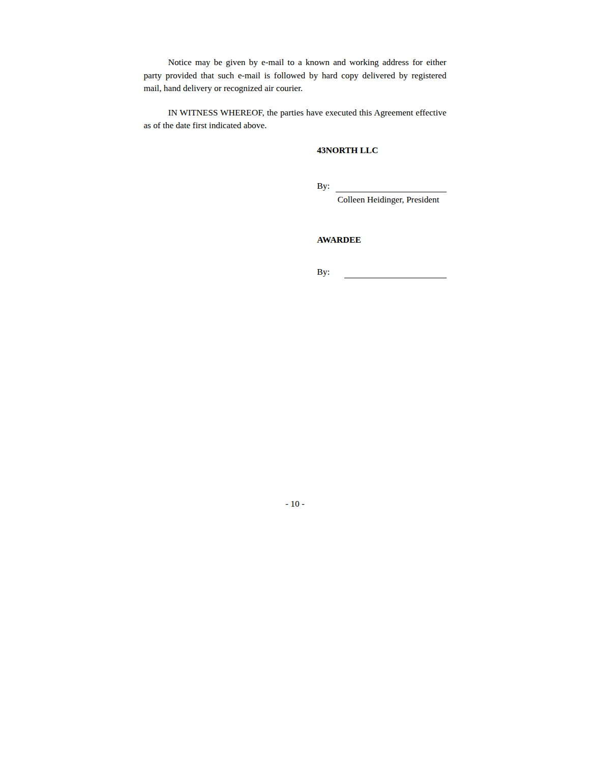Notice may be given by e-mail to a known and working address for either party provided that such e-mail is followed by hard copy delivered by registered mail, hand delivery or recognized air courier.
IN WITNESS WHEREOF, the parties have executed this Agreement effective as of the date first indicated above.
43NORTH LLC
By:
Colleen Heidinger, President
AWARDEE
By:
- 10 -